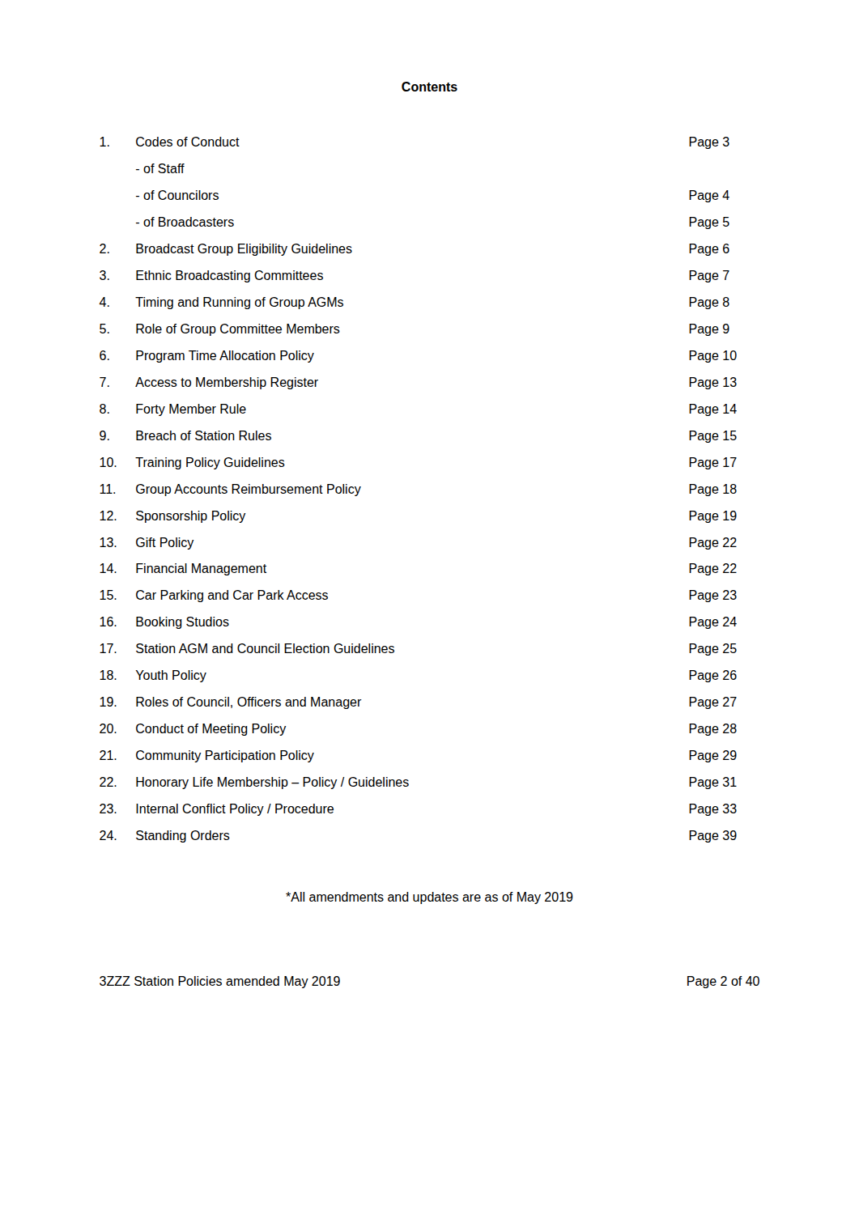Contents
| 1. | Codes of Conduct | Page 3 |
| | - of Staff | |
| | - of Councilors | Page 4 |
| | - of Broadcasters | Page 5 |
| 2. | Broadcast Group Eligibility Guidelines | Page 6 |
| 3. | Ethnic Broadcasting Committees | Page 7 |
| 4. | Timing and Running of Group AGMs | Page 8 |
| 5. | Role of Group Committee Members | Page 9 |
| 6. | Program Time Allocation Policy | Page 10 |
| 7. | Access to Membership Register | Page 13 |
| 8. | Forty Member Rule | Page 14 |
| 9. | Breach of Station Rules | Page 15 |
| 10. | Training Policy Guidelines | Page 17 |
| 11. | Group Accounts Reimbursement Policy | Page 18 |
| 12. | Sponsorship Policy | Page 19 |
| 13. | Gift Policy | Page 22 |
| 14. | Financial Management | Page 22 |
| 15. | Car Parking and Car Park Access | Page 23 |
| 16. | Booking Studios | Page 24 |
| 17. | Station AGM and Council Election Guidelines | Page 25 |
| 18. | Youth Policy | Page 26 |
| 19. | Roles of Council, Officers and Manager | Page 27 |
| 20. | Conduct of Meeting Policy | Page 28 |
| 21. | Community Participation Policy | Page 29 |
| 22. | Honorary Life Membership – Policy / Guidelines | Page 31 |
| 23. | Internal Conflict Policy / Procedure | Page 33 |
| 24. | Standing Orders | Page 39 |
*All amendments and updates are as of May 2019
3ZZZ Station Policies amended May 2019 Page 2 of 40